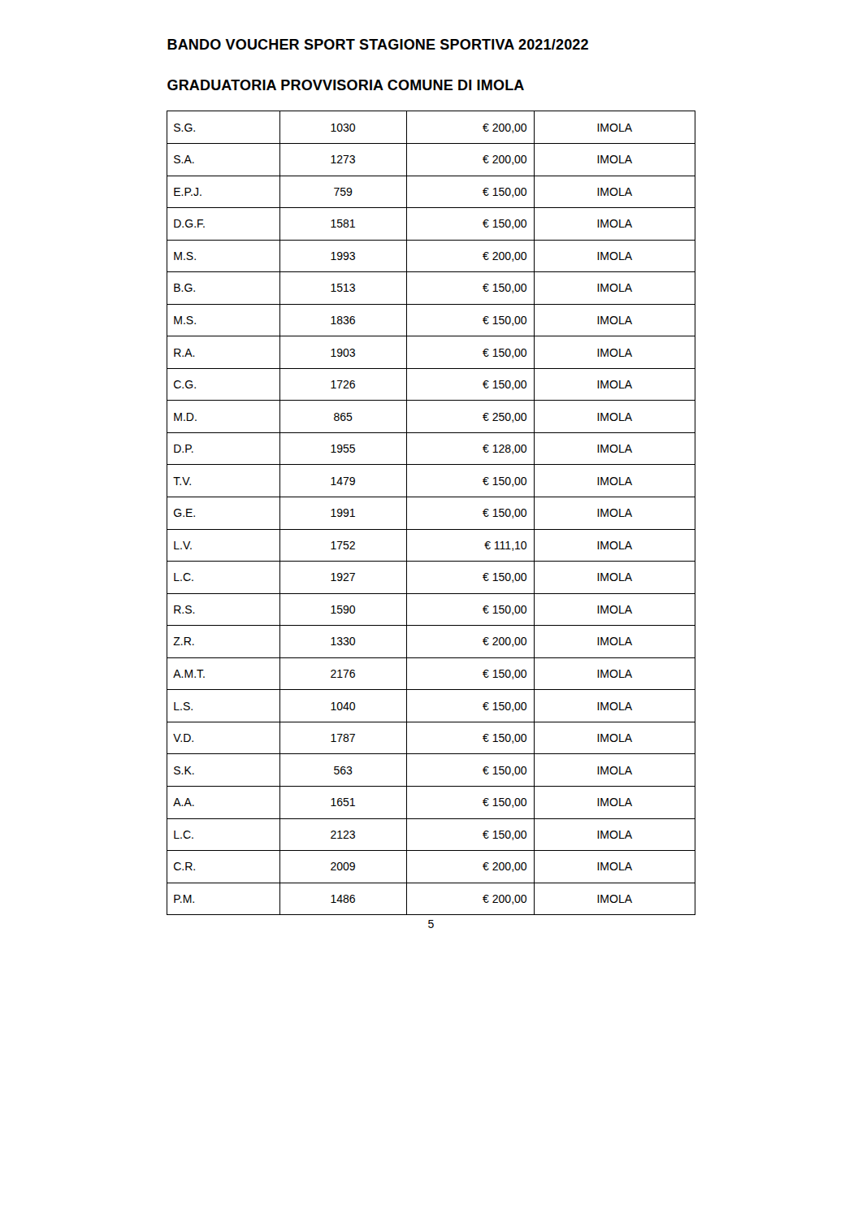BANDO VOUCHER SPORT STAGIONE SPORTIVA 2021/2022
GRADUATORIA PROVVISORIA COMUNE DI IMOLA
| S.G. | 1030 | € 200,00 | IMOLA |
| S.A. | 1273 | € 200,00 | IMOLA |
| E.P.J. | 759 | € 150,00 | IMOLA |
| D.G.F. | 1581 | € 150,00 | IMOLA |
| M.S. | 1993 | € 200,00 | IMOLA |
| B.G. | 1513 | € 150,00 | IMOLA |
| M.S. | 1836 | € 150,00 | IMOLA |
| R.A. | 1903 | € 150,00 | IMOLA |
| C.G. | 1726 | € 150,00 | IMOLA |
| M.D. | 865 | € 250,00 | IMOLA |
| D.P. | 1955 | € 128,00 | IMOLA |
| T.V. | 1479 | € 150,00 | IMOLA |
| G.E. | 1991 | € 150,00 | IMOLA |
| L.V. | 1752 | € 111,10 | IMOLA |
| L.C. | 1927 | € 150,00 | IMOLA |
| R.S. | 1590 | € 150,00 | IMOLA |
| Z.R. | 1330 | € 200,00 | IMOLA |
| A.M.T. | 2176 | € 150,00 | IMOLA |
| L.S. | 1040 | € 150,00 | IMOLA |
| V.D. | 1787 | € 150,00 | IMOLA |
| S.K. | 563 | € 150,00 | IMOLA |
| A.A. | 1651 | € 150,00 | IMOLA |
| L.C. | 2123 | € 150,00 | IMOLA |
| C.R. | 2009 | € 200,00 | IMOLA |
| P.M. | 1486 | € 200,00 | IMOLA |
5